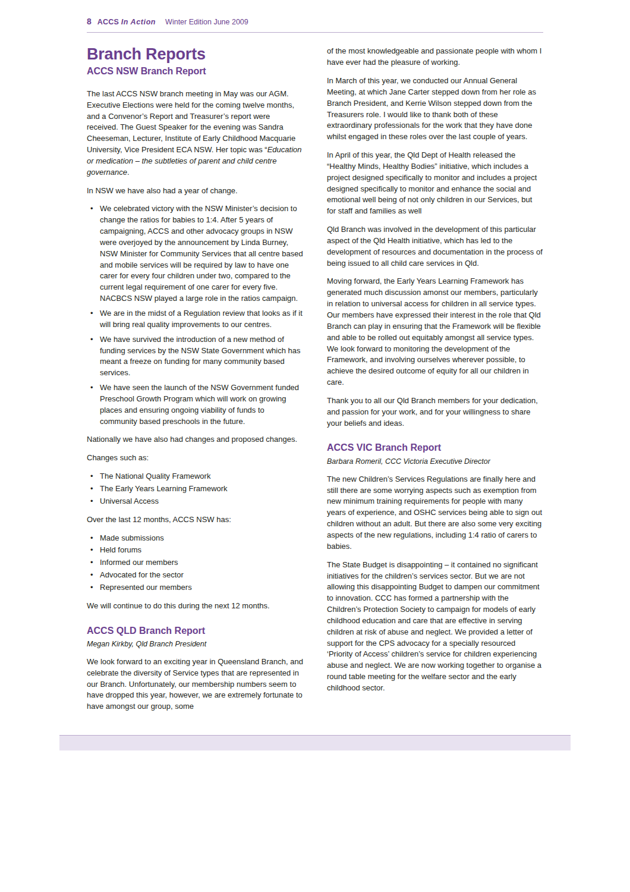8 ACCS In Action Winter Edition June 2009
Branch Reports
ACCS NSW Branch Report
The last ACCS NSW branch meeting in May was our AGM. Executive Elections were held for the coming twelve months, and a Convenor’s Report and Treasurer’s report were received. The Guest Speaker for the evening was Sandra Cheeseman, Lecturer, Institute of Early Childhood Macquarie University, Vice President ECA NSW. Her topic was “Education or medication – the subtleties of parent and child centre governance.
In NSW we have also had a year of change.
We celebrated victory with the NSW Minister’s decision to change the ratios for babies to 1:4. After 5 years of campaigning, ACCS and other advocacy groups in NSW were overjoyed by the announcement by Linda Burney, NSW Minister for Community Services that all centre based and mobile services will be required by law to have one carer for every four children under two, compared to the current legal requirement of one carer for every five. NACBCS NSW played a large role in the ratios campaign.
We are in the midst of a Regulation review that looks as if it will bring real quality improvements to our centres.
We have survived the introduction of a new method of funding services by the NSW State Government which has meant a freeze on funding for many community based services.
We have seen the launch of the NSW Government funded Preschool Growth Program which will work on growing places and ensuring ongoing viability of funds to community based preschools in the future.
Nationally we have also had changes and proposed changes.
Changes such as:
The National Quality Framework
The Early Years Learning Framework
Universal Access
Over the last 12 months, ACCS NSW has:
Made submissions
Held forums
Informed our members
Advocated for the sector
Represented our members
We will continue to do this during the next 12 months.
ACCS QLD Branch Report
Megan Kirkby, Qld Branch President
We look forward to an exciting year in Queensland Branch, and celebrate the diversity of Service types that are represented in our Branch. Unfortunately, our membership numbers seem to have dropped this year, however, we are extremely fortunate to have amongst our group, some
of the most knowledgeable and passionate people with whom I have ever had the pleasure of working.
In March of this year, we conducted our Annual General Meeting, at which Jane Carter stepped down from her role as Branch President, and Kerrie Wilson stepped down from the Treasurers role. I would like to thank both of these extraordinary professionals for the work that they have done whilst engaged in these roles over the last couple of years.
In April of this year, the Qld Dept of Health released the “Healthy Minds, Healthy Bodies” initiative, which includes a project designed specifically to monitor and includes a project designed specifically to monitor and enhance the social and emotional well being of not only children in our Services, but for staff and families as well
Qld Branch was involved in the development of this particular aspect of the Qld Health initiative, which has led to the development of resources and documentation in the process of being issued to all child care services in Qld.
Moving forward, the Early Years Learning Framework has generated much discussion amonst our members, particularly in relation to universal access for children in all service types. Our members have expressed their interest in the role that Qld Branch can play in ensuring that the Framework will be flexible and able to be rolled out equitably amongst all service types. We look forward to monitoring the development of the Framework, and involving ourselves wherever possible, to achieve the desired outcome of equity for all our children in care.
Thank you to all our Qld Branch members for your dedication, and passion for your work, and for your willingness to share your beliefs and ideas.
ACCS VIC Branch Report
Barbara Romeril, CCC Victoria Executive Director
The new Children’s Services Regulations are finally here and still there are some worrying aspects such as exemption from new minimum training requirements for people with many years of experience, and OSHC services being able to sign out children without an adult. But there are also some very exciting aspects of the new regulations, including 1:4 ratio of carers to babies.
The State Budget is disappointing – it contained no significant initiatives for the children’s services sector. But we are not allowing this disappointing Budget to dampen our commitment to innovation. CCC has formed a partnership with the Children’s Protection Society to campaign for models of early childhood education and care that are effective in serving children at risk of abuse and neglect. We provided a letter of support for the CPS advocacy for a specially resourced ‘Priority of Access’ children’s service for children experiencing abuse and neglect. We are now working together to organise a round table meeting for the welfare sector and the early childhood sector.